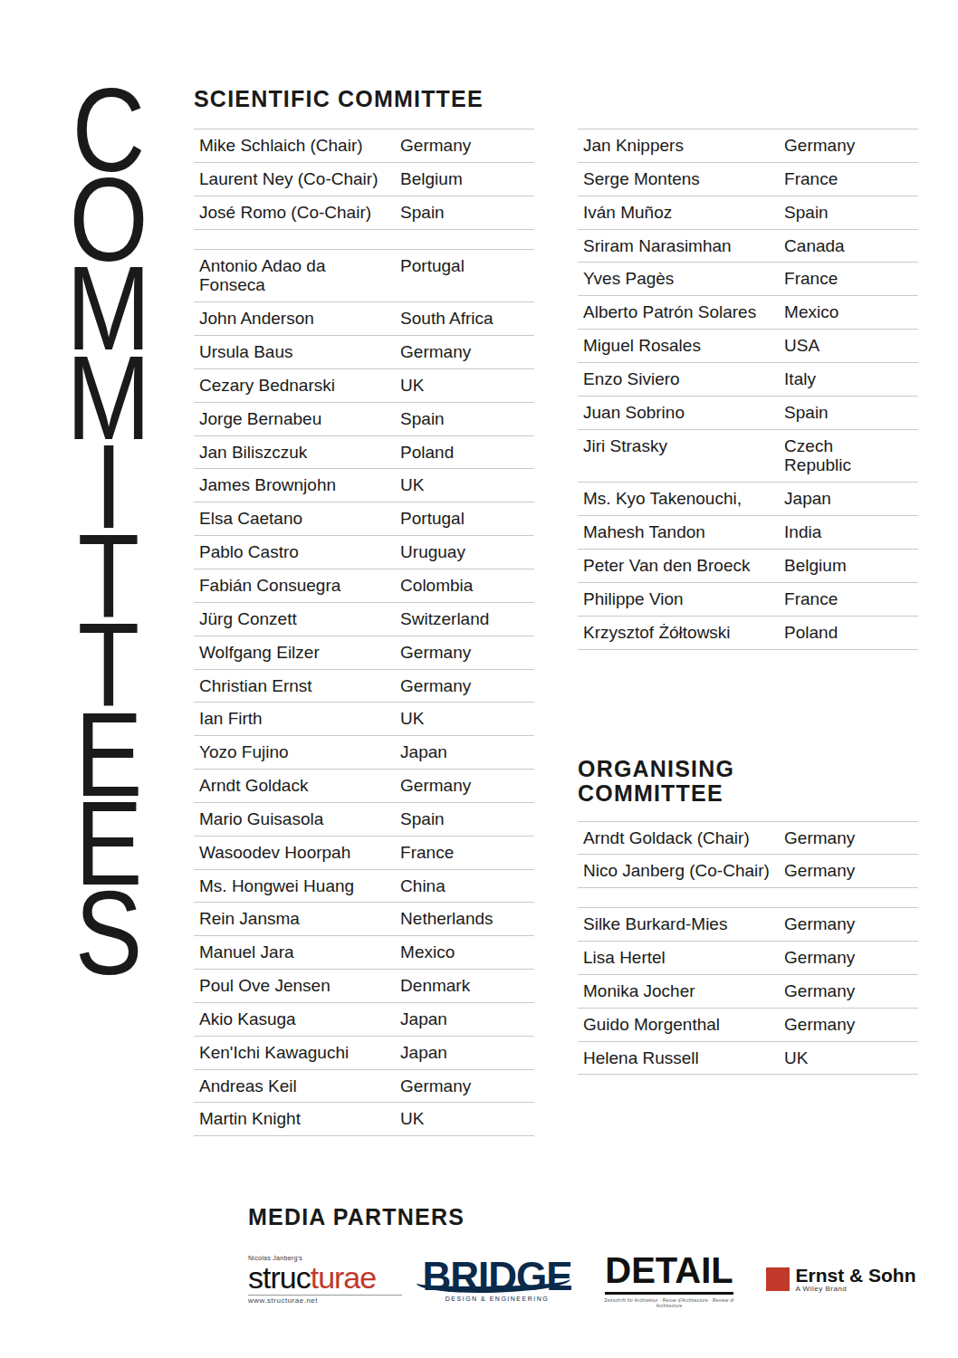C O M M I T T E E S
Scientific Committee
| Mike Schlaich (Chair) | Germany |
| Laurent Ney (Co-Chair) | Belgium |
| José Romo (Co-Chair) | Spain |
| Antonio Adao da Fonseca | Portugal |
| John Anderson | South Africa |
| Ursula Baus | Germany |
| Cezary Bednarski | UK |
| Jorge Bernabeu | Spain |
| Jan Biliszczuk | Poland |
| James Brownjohn | UK |
| Elsa Caetano | Portugal |
| Pablo Castro | Uruguay |
| Fabián Consuegra | Colombia |
| Jürg Conzett | Switzerland |
| Wolfgang Eilzer | Germany |
| Christian Ernst | Germany |
| Ian Firth | UK |
| Yozo Fujino | Japan |
| Arndt Goldack | Germany |
| Mario Guisasola | Spain |
| Wasoodev Hoorpah | France |
| Ms. Hongwei Huang | China |
| Rein Jansma | Netherlands |
| Manuel Jara | Mexico |
| Poul Ove Jensen | Denmark |
| Akio Kasuga | Japan |
| Ken'Ichi Kawaguchi | Japan |
| Andreas Keil | Germany |
| Martin Knight | UK |
| Jan Knippers | Germany |
| Serge Montens | France |
| Iván Muñoz | Spain |
| Sriram Narasimhan | Canada |
| Yves Pagès | France |
| Alberto Patrón Solares | Mexico |
| Miguel Rosales | USA |
| Enzo Siviero | Italy |
| Juan Sobrino | Spain |
| Jiri Strasky | Czech Republic |
| Ms. Kyo Takenouchi, | Japan |
| Mahesh Tandon | India |
| Peter Van den Broeck | Belgium |
| Philippe Vion | France |
| Krzysztof Żółtowski | Poland |
Organising
Committee
| Arndt Goldack (Chair) | Germany |
| Nico Janberg (Co-Chair) | Germany |
| Silke Burkard-Mies | Germany |
| Lisa Hertel | Germany |
| Monika Jocher | Germany |
| Guido Morgenthal | Germany |
| Helena Russell | UK |
Media Partners
Nicolas Janberg's
structurae
www.structurae.net
BRIDGE
DESIGN & ENGINEERING
DETAIL
Zeitschrift für Architektur · Revue d'Architecture · Review of Architecture
Ernst & Sohn
A Wiley Brand